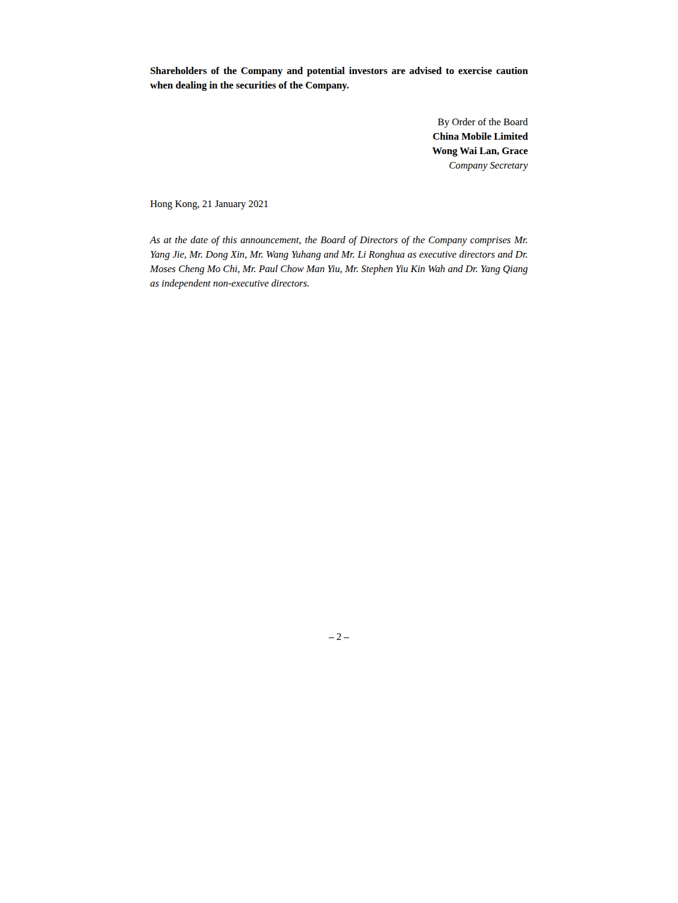Shareholders of the Company and potential investors are advised to exercise caution when dealing in the securities of the Company.
By Order of the Board China Mobile Limited Wong Wai Lan, Grace Company Secretary
Hong Kong, 21 January 2021
As at the date of this announcement, the Board of Directors of the Company comprises Mr. Yang Jie, Mr. Dong Xin, Mr. Wang Yuhang and Mr. Li Ronghua as executive directors and Dr. Moses Cheng Mo Chi, Mr. Paul Chow Man Yiu, Mr. Stephen Yiu Kin Wah and Dr. Yang Qiang as independent non-executive directors.
– 2 –